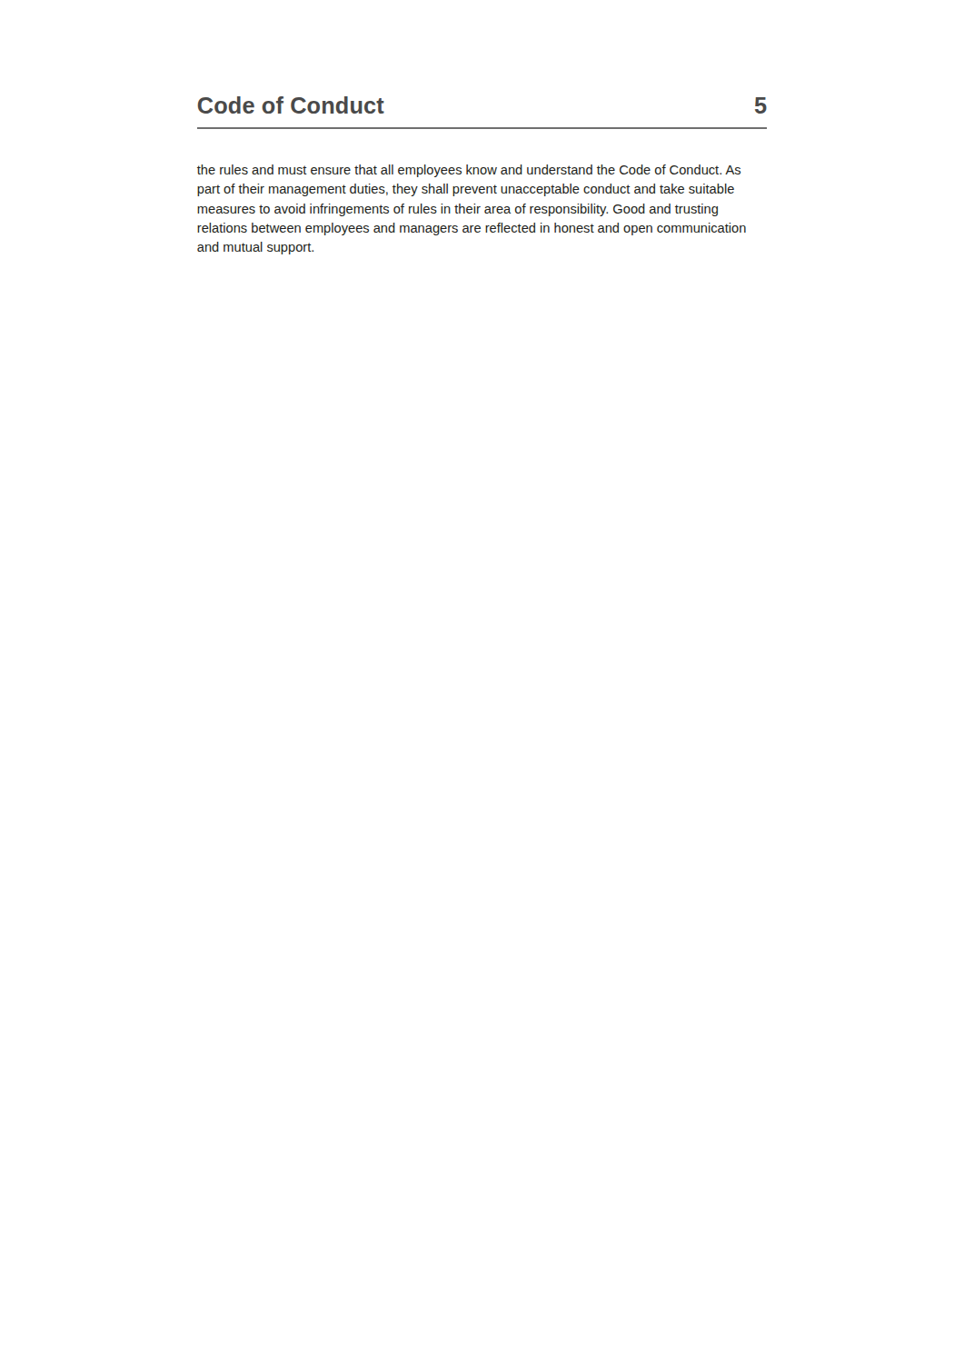Code of Conduct
5
the rules and must ensure that all employees know and understand the Code of Conduct. As part of their management duties, they shall prevent unacceptable conduct and take suitable measures to avoid infringements of rules in their area of responsibility. Good and trusting relations between employees and managers are reflected in honest and open communication and mutual support.